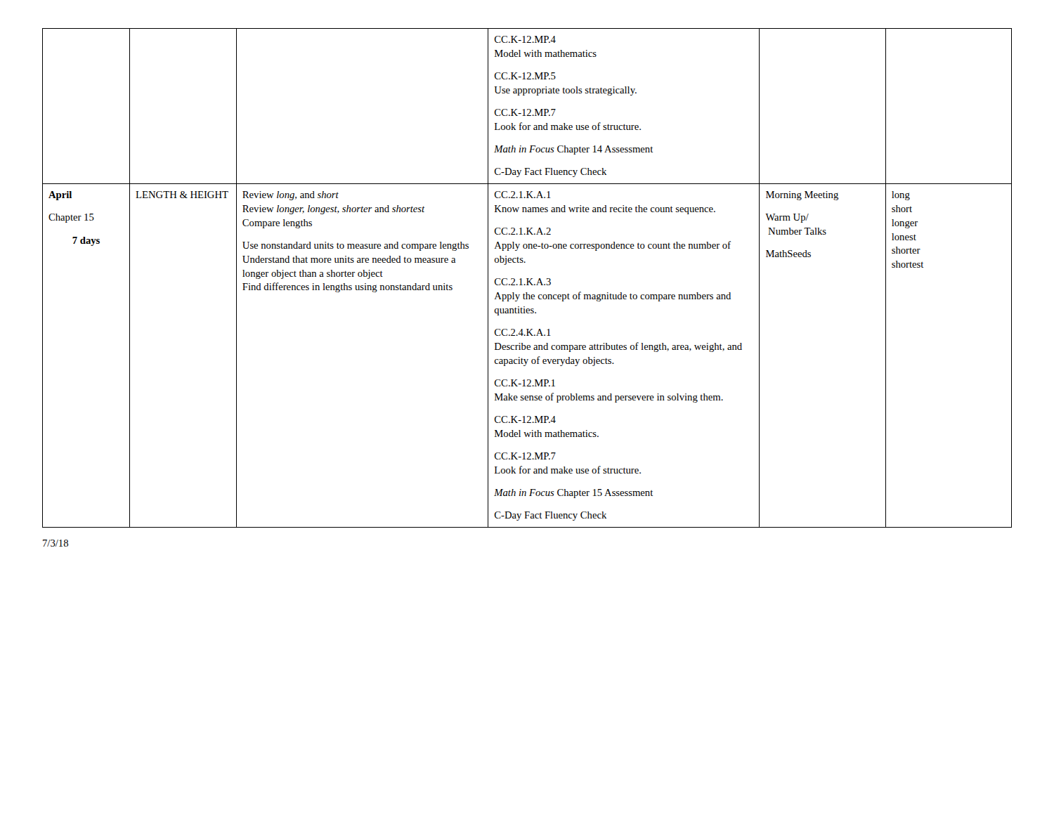| | | | CC.K-12.MP.4 Model with mathematics CC.K-12.MP.5 Use appropriate tools strategically. CC.K-12.MP.7 Look for and make use of structure. Math in Focus Chapter 14 Assessment C-Day Fact Fluency Check | | |
| April Chapter 15 7 days | LENGTH & HEIGHT | Review long, and short Review longer, longest, shorter and shortest Compare lengths Use nonstandard units to measure and compare lengths Understand that more units are needed to measure a longer object than a shorter object Find differences in lengths using nonstandard units | CC.2.1.K.A.1 Know names and write and recite the count sequence. CC.2.1.K.A.2 Apply one-to-one correspondence to count the number of objects. CC.2.1.K.A.3 Apply the concept of magnitude to compare numbers and quantities. CC.2.4.K.A.1 Describe and compare attributes of length, area, weight, and capacity of everyday objects. CC.K-12.MP.1 Make sense of problems and persevere in solving them. CC.K-12.MP.4 Model with mathematics. CC.K-12.MP.7 Look for and make use of structure. Math in Focus Chapter 15 Assessment C-Day Fact Fluency Check | Morning Meeting Warm Up/ Number Talks MathSeeds | long short longer lonest shorter shortest |
7/3/18